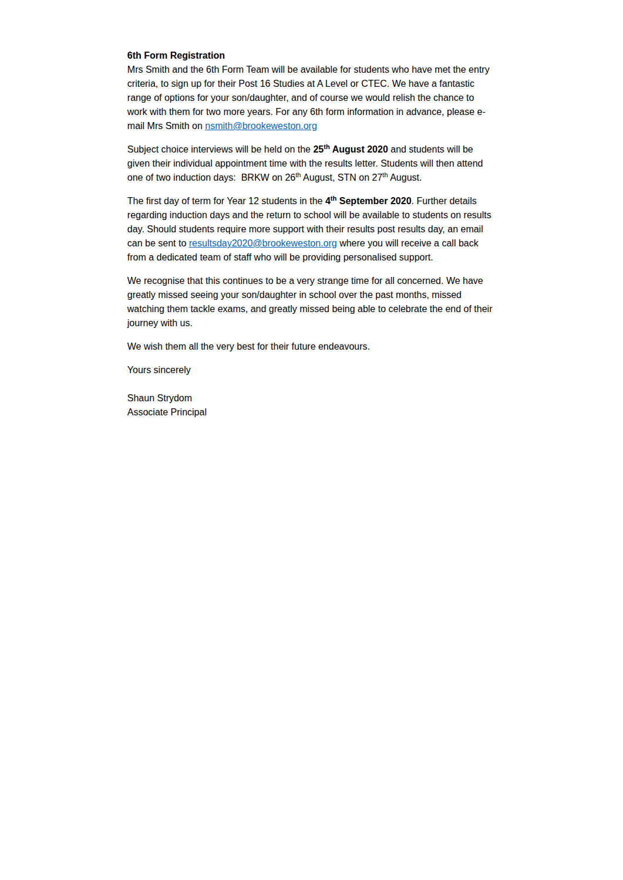6th Form Registration
Mrs Smith and the 6th Form Team will be available for students who have met the entry criteria, to sign up for their Post 16 Studies at A Level or CTEC. We have a fantastic range of options for your son/daughter, and of course we would relish the chance to work with them for two more years. For any 6th form information in advance, please e-mail Mrs Smith on nsmith@brookeweston.org
Subject choice interviews will be held on the 25th August 2020 and students will be given their individual appointment time with the results letter. Students will then attend one of two induction days: BRKW on 26th August, STN on 27th August.
The first day of term for Year 12 students in the 4th September 2020. Further details regarding induction days and the return to school will be available to students on results day. Should students require more support with their results post results day, an email can be sent to resultsday2020@brookeweston.org where you will receive a call back from a dedicated team of staff who will be providing personalised support.
We recognise that this continues to be a very strange time for all concerned. We have greatly missed seeing your son/daughter in school over the past months, missed watching them tackle exams, and greatly missed being able to celebrate the end of their journey with us.
We wish them all the very best for their future endeavours.
Yours sincerely
Shaun Strydom
Associate Principal